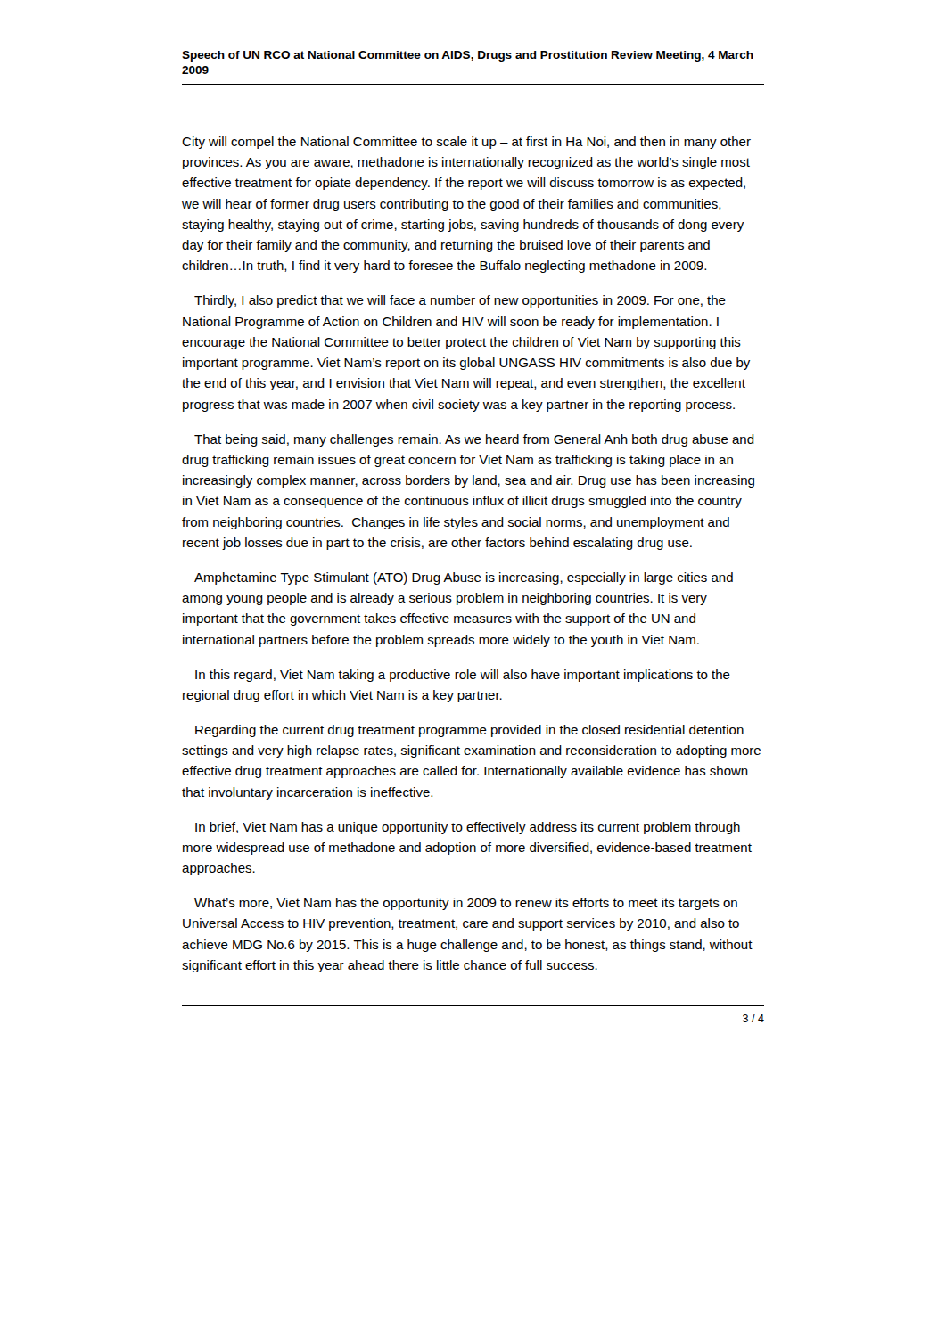Speech of UN RCO at National Committee on AIDS, Drugs and Prostitution Review Meeting, 4 March 2009
City will compel the National Committee to scale it up – at first in Ha Noi, and then in many other provinces. As you are aware, methadone is internationally recognized as the world’s single most effective treatment for opiate dependency. If the report we will discuss tomorrow is as expected, we will hear of former drug users contributing to the good of their families and communities, staying healthy, staying out of crime, starting jobs, saving hundreds of thousands of dong every day for their family and the community, and returning the bruised love of their parents and children…In truth, I find it very hard to foresee the Buffalo neglecting methadone in 2009.
Thirdly, I also predict that we will face a number of new opportunities in 2009. For one, the National Programme of Action on Children and HIV will soon be ready for implementation. I encourage the National Committee to better protect the children of Viet Nam by supporting this important programme. Viet Nam’s report on its global UNGASS HIV commitments is also due by the end of this year, and I envision that Viet Nam will repeat, and even strengthen, the excellent progress that was made in 2007 when civil society was a key partner in the reporting process.
That being said, many challenges remain. As we heard from General Anh both drug abuse and drug trafficking remain issues of great concern for Viet Nam as trafficking is taking place in an increasingly complex manner, across borders by land, sea and air. Drug use has been increasing in Viet Nam as a consequence of the continuous influx of illicit drugs smuggled into the country from neighboring countries. Changes in life styles and social norms, and unemployment and recent job losses due in part to the crisis, are other factors behind escalating drug use.
Amphetamine Type Stimulant (ATO) Drug Abuse is increasing, especially in large cities and among young people and is already a serious problem in neighboring countries. It is very important that the government takes effective measures with the support of the UN and international partners before the problem spreads more widely to the youth in Viet Nam.
In this regard, Viet Nam taking a productive role will also have important implications to the regional drug effort in which Viet Nam is a key partner.
Regarding the current drug treatment programme provided in the closed residential detention settings and very high relapse rates, significant examination and reconsideration to adopting more effective drug treatment approaches are called for. Internationally available evidence has shown that involuntary incarceration is ineffective.
In brief, Viet Nam has a unique opportunity to effectively address its current problem through more widespread use of methadone and adoption of more diversified, evidence-based treatment approaches.
What’s more, Viet Nam has the opportunity in 2009 to renew its efforts to meet its targets on Universal Access to HIV prevention, treatment, care and support services by 2010, and also to achieve MDG No.6 by 2015. This is a huge challenge and, to be honest, as things stand, without significant effort in this year ahead there is little chance of full success.
3 / 4